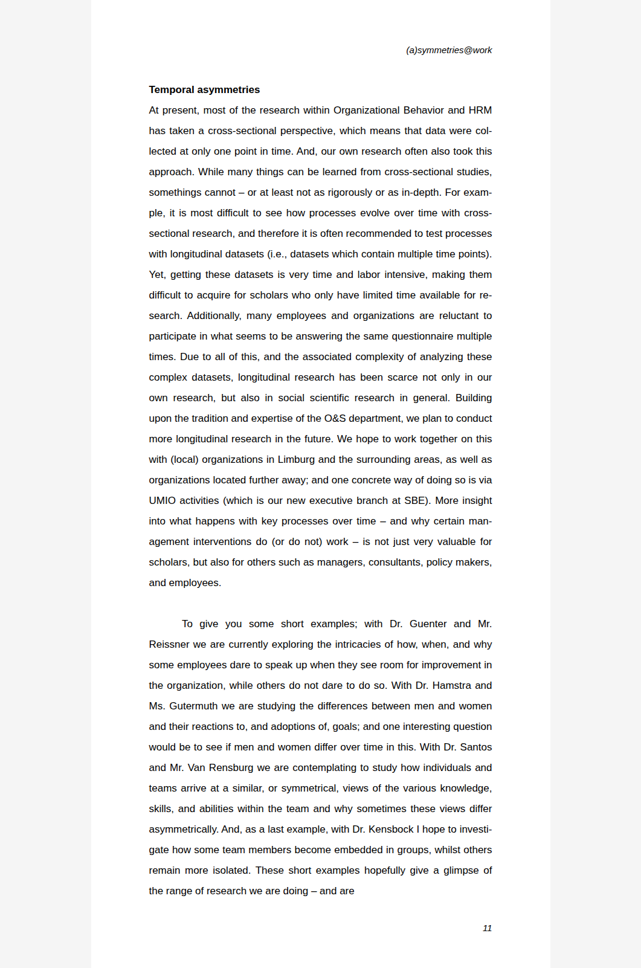(a)symmetries@work
Temporal asymmetries
At present, most of the research within Organizational Behavior and HRM has taken a cross-sectional perspective, which means that data were collected at only one point in time. And, our own research often also took this approach. While many things can be learned from cross-sectional studies, somethings cannot – or at least not as rigorously or as in-depth. For example, it is most difficult to see how processes evolve over time with cross-sectional research, and therefore it is often recommended to test processes with longitudinal datasets (i.e., datasets which contain multiple time points). Yet, getting these datasets is very time and labor intensive, making them difficult to acquire for scholars who only have limited time available for research. Additionally, many employees and organizations are reluctant to participate in what seems to be answering the same questionnaire multiple times. Due to all of this, and the associated complexity of analyzing these complex datasets, longitudinal research has been scarce not only in our own research, but also in social scientific research in general. Building upon the tradition and expertise of the O&S department, we plan to conduct more longitudinal research in the future. We hope to work together on this with (local) organizations in Limburg and the surrounding areas, as well as organizations located further away; and one concrete way of doing so is via UMIO activities (which is our new executive branch at SBE). More insight into what happens with key processes over time – and why certain management interventions do (or do not) work – is not just very valuable for scholars, but also for others such as managers, consultants, policy makers, and employees.
To give you some short examples; with Dr. Guenter and Mr. Reissner we are currently exploring the intricacies of how, when, and why some employees dare to speak up when they see room for improvement in the organization, while others do not dare to do so. With Dr. Hamstra and Ms. Gutermuth we are studying the differences between men and women and their reactions to, and adoptions of, goals; and one interesting question would be to see if men and women differ over time in this. With Dr. Santos and Mr. Van Rensburg we are contemplating to study how individuals and teams arrive at a similar, or symmetrical, views of the various knowledge, skills, and abilities within the team and why sometimes these views differ asymmetrically. And, as a last example, with Dr. Kensbock I hope to investigate how some team members become embedded in groups, whilst others remain more isolated. These short examples hopefully give a glimpse of the range of research we are doing – and are
11